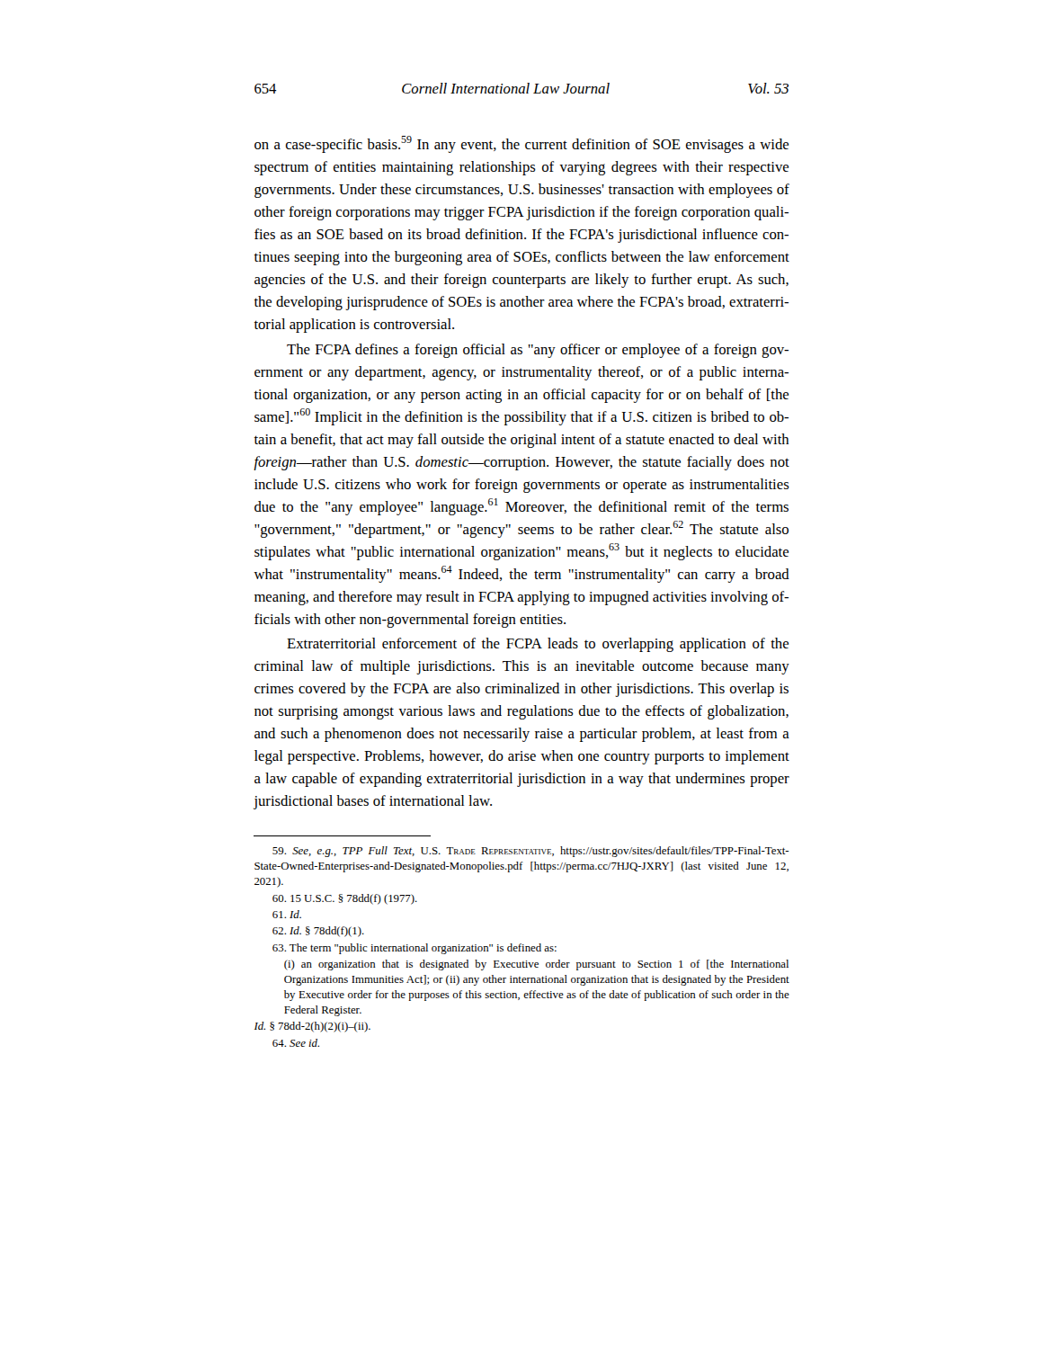654
Cornell International Law Journal
Vol. 53
on a case-specific basis.59 In any event, the current definition of SOE envisages a wide spectrum of entities maintaining relationships of varying degrees with their respective governments. Under these circumstances, U.S. businesses' transaction with employees of other foreign corporations may trigger FCPA jurisdiction if the foreign corporation qualifies as an SOE based on its broad definition. If the FCPA's jurisdictional influence continues seeping into the burgeoning area of SOEs, conflicts between the law enforcement agencies of the U.S. and their foreign counterparts are likely to further erupt. As such, the developing jurisprudence of SOEs is another area where the FCPA's broad, extraterritorial application is controversial.
The FCPA defines a foreign official as "any officer or employee of a foreign government or any department, agency, or instrumentality thereof, or of a public international organization, or any person acting in an official capacity for or on behalf of [the same]."60 Implicit in the definition is the possibility that if a U.S. citizen is bribed to obtain a benefit, that act may fall outside the original intent of a statute enacted to deal with foreign—rather than U.S. domestic—corruption. However, the statute facially does not include U.S. citizens who work for foreign governments or operate as instrumentalities due to the "any employee" language.61 Moreover, the definitional remit of the terms "government," "department," or "agency" seems to be rather clear.62 The statute also stipulates what "public international organization" means,63 but it neglects to elucidate what "instrumentality" means.64 Indeed, the term "instrumentality" can carry a broad meaning, and therefore may result in FCPA applying to impugned activities involving officials with other non-governmental foreign entities.
Extraterritorial enforcement of the FCPA leads to overlapping application of the criminal law of multiple jurisdictions. This is an inevitable outcome because many crimes covered by the FCPA are also criminalized in other jurisdictions. This overlap is not surprising amongst various laws and regulations due to the effects of globalization, and such a phenomenon does not necessarily raise a particular problem, at least from a legal perspective. Problems, however, do arise when one country purports to implement a law capable of expanding extraterritorial jurisdiction in a way that undermines proper jurisdictional bases of international law.
59. See, e.g., TPP Full Text, U.S. Trade Representative, https://ustr.gov/sites/default/files/TPP-Final-Text-State-Owned-Enterprises-and-Designated-Monopolies.pdf [https://perma.cc/7HJQ-JXRY] (last visited June 12, 2021).
60. 15 U.S.C. § 78dd(f) (1977).
61. Id.
62. Id. § 78dd(f)(1).
63. The term "public international organization" is defined as:
(i) an organization that is designated by Executive order pursuant to Section 1 of [the International Organizations Immunities Act]; or (ii) any other international organization that is designated by the President by Executive order for the purposes of this section, effective as of the date of publication of such order in the Federal Register.
Id. § 78dd-2(h)(2)(i)–(ii).
64. See id.